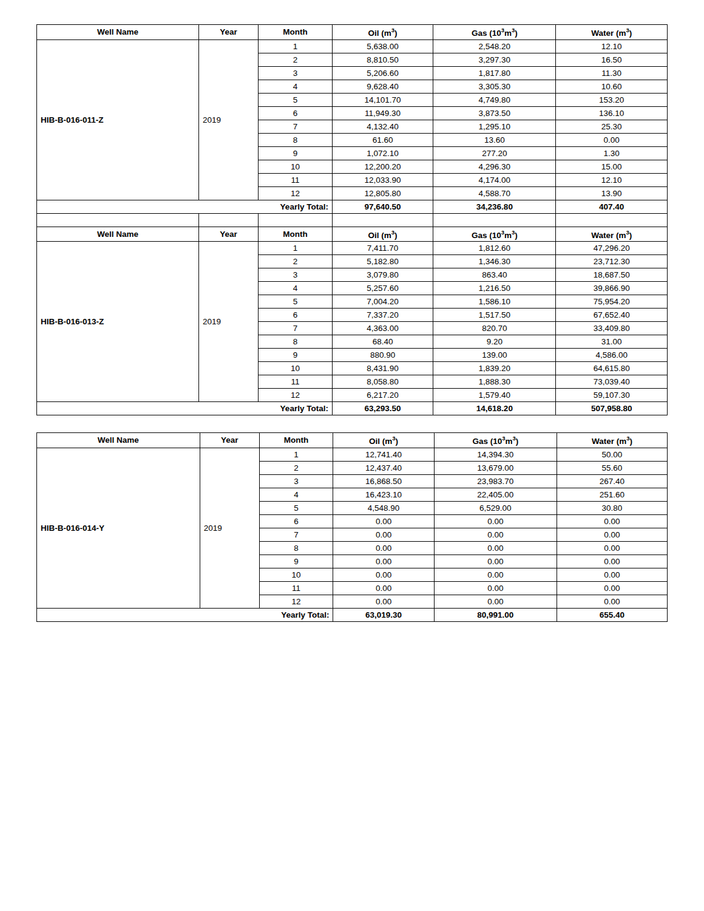| Well Name | Year | Month | Oil (m 3 ) | Gas (10 3 m 3 ) | Water (m 3 ) |
| --- | --- | --- | --- | --- | --- |
| HIB-B-016-011-Z | 2019 | 1 | 5,638.00 | 2,548.20 | 12.10 |
| 2 | 8,810.50 | 3,297.30 | 16.50 |
| 3 | 5,206.60 | 1,817.80 | 11.30 |
| 4 | 9,628.40 | 3,305.30 | 10.60 |
| 5 | 14,101.70 | 4,749.80 | 153.20 |
| 6 | 11,949.30 | 3,873.50 | 136.10 |
| 7 | 4,132.40 | 1,295.10 | 25.30 |
| 8 | 61.60 | 13.60 | 0.00 |
| 9 | 1,072.10 | 277.20 | 1.30 |
| 10 | 12,200.20 | 4,296.30 | 15.00 |
| 11 | 12,033.90 | 4,174.00 | 12.10 |
| 12 | 12,805.80 | 4,588.70 | 13.90 |
| Yearly Total: | 97,640.50 | 34,236.80 | 407.40 |
| Well Name | Year | Month | Oil (m 3 ) | Gas (10 3 m 3 ) | Water (m 3 ) |
| HIB-B-016-013-Z | 2019 | 1 | 7,411.70 | 1,812.60 | 47,296.20 |
| 2 | 5,182.80 | 1,346.30 | 23,712.30 |
| 3 | 3,079.80 | 863.40 | 18,687.50 |
| 4 | 5,257.60 | 1,216.50 | 39,866.90 |
| 5 | 7,004.20 | 1,586.10 | 75,954.20 |
| 6 | 7,337.20 | 1,517.50 | 67,652.40 |
| 7 | 4,363.00 | 820.70 | 33,409.80 |
| 8 | 68.40 | 9.20 | 31.00 |
| 9 | 880.90 | 139.00 | 4,586.00 |
| 10 | 8,431.90 | 1,839.20 | 64,615.80 |
| 11 | 8,058.80 | 1,888.30 | 73,039.40 |
| 12 | 6,217.20 | 1,579.40 | 59,107.30 |
| Yearly Total: | 63,293.50 | 14,618.20 | 507,958.80 |
| Well Name | Year | Month | Oil (m 3 ) | Gas (10 3 m 3 ) | Water (m 3 ) |
| --- | --- | --- | --- | --- | --- |
| HIB-B-016-014-Y | 2019 | 1 | 12,741.40 | 14,394.30 | 50.00 |
| 2 | 12,437.40 | 13,679.00 | 55.60 |
| 3 | 16,868.50 | 23,983.70 | 267.40 |
| 4 | 16,423.10 | 22,405.00 | 251.60 |
| 5 | 4,548.90 | 6,529.00 | 30.80 |
| 6 | 0.00 | 0.00 | 0.00 |
| 7 | 0.00 | 0.00 | 0.00 |
| 8 | 0.00 | 0.00 | 0.00 |
| 9 | 0.00 | 0.00 | 0.00 |
| 10 | 0.00 | 0.00 | 0.00 |
| 11 | 0.00 | 0.00 | 0.00 |
| 12 | 0.00 | 0.00 | 0.00 |
| Yearly Total: | 63,019.30 | 80,991.00 | 655.40 |